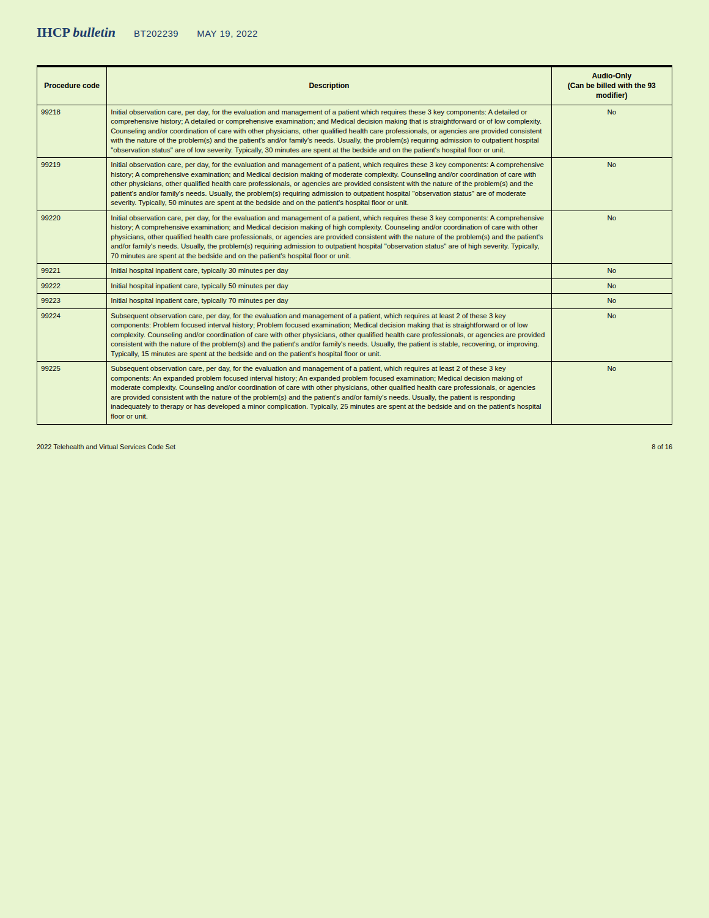IHCP bulletin BT202239 MAY 19, 2022
| Procedure code | Description | Audio-Only (Can be billed with the 93 modifier) |
| --- | --- | --- |
| 99218 | Initial observation care, per day, for the evaluation and management of a patient which requires these 3 key components: A detailed or comprehensive history; A detailed or comprehensive examination; and Medical decision making that is straightforward or of low complexity. Counseling and/or coordination of care with other physicians, other qualified health care professionals, or agencies are provided consistent with the nature of the problem(s) and the patient's and/or family's needs. Usually, the problem(s) requiring admission to outpatient hospital "observation status" are of low severity. Typically, 30 minutes are spent at the bedside and on the patient's hospital floor or unit. | No |
| 99219 | Initial observation care, per day, for the evaluation and management of a patient, which requires these 3 key components: A comprehensive history; A comprehensive examination; and Medical decision making of moderate complexity. Counseling and/or coordination of care with other physicians, other qualified health care professionals, or agencies are provided consistent with the nature of the problem(s) and the patient's and/or family's needs. Usually, the problem(s) requiring admission to outpatient hospital "observation status" are of moderate severity. Typically, 50 minutes are spent at the bedside and on the patient's hospital floor or unit. | No |
| 99220 | Initial observation care, per day, for the evaluation and management of a patient, which requires these 3 key components: A comprehensive history; A comprehensive examination; and Medical decision making of high complexity. Counseling and/or coordination of care with other physicians, other qualified health care professionals, or agencies are provided consistent with the nature of the problem(s) and the patient's and/or family's needs. Usually, the problem(s) requiring admission to outpatient hospital "observation status" are of high severity. Typically, 70 minutes are spent at the bedside and on the patient's hospital floor or unit. | No |
| 99221 | Initial hospital inpatient care, typically 30 minutes per day | No |
| 99222 | Initial hospital inpatient care, typically 50 minutes per day | No |
| 99223 | Initial hospital inpatient care, typically 70 minutes per day | No |
| 99224 | Subsequent observation care, per day, for the evaluation and management of a patient, which requires at least 2 of these 3 key components: Problem focused interval history; Problem focused examination; Medical decision making that is straightforward or of low complexity. Counseling and/or coordination of care with other physicians, other qualified health care professionals, or agencies are provided consistent with the nature of the problem(s) and the patient's and/or family's needs. Usually, the patient is stable, recovering, or improving. Typically, 15 minutes are spent at the bedside and on the patient's hospital floor or unit. | No |
| 99225 | Subsequent observation care, per day, for the evaluation and management of a patient, which requires at least 2 of these 3 key components: An expanded problem focused interval history; An expanded problem focused examination; Medical decision making of moderate complexity. Counseling and/or coordination of care with other physicians, other qualified health care professionals, or agencies are provided consistent with the nature of the problem(s) and the patient's and/or family's needs. Usually, the patient is responding inadequately to therapy or has developed a minor complication. Typically, 25 minutes are spent at the bedside and on the patient's hospital floor or unit. | No |
2022 Telehealth and Virtual Services Code Set 8 of 16